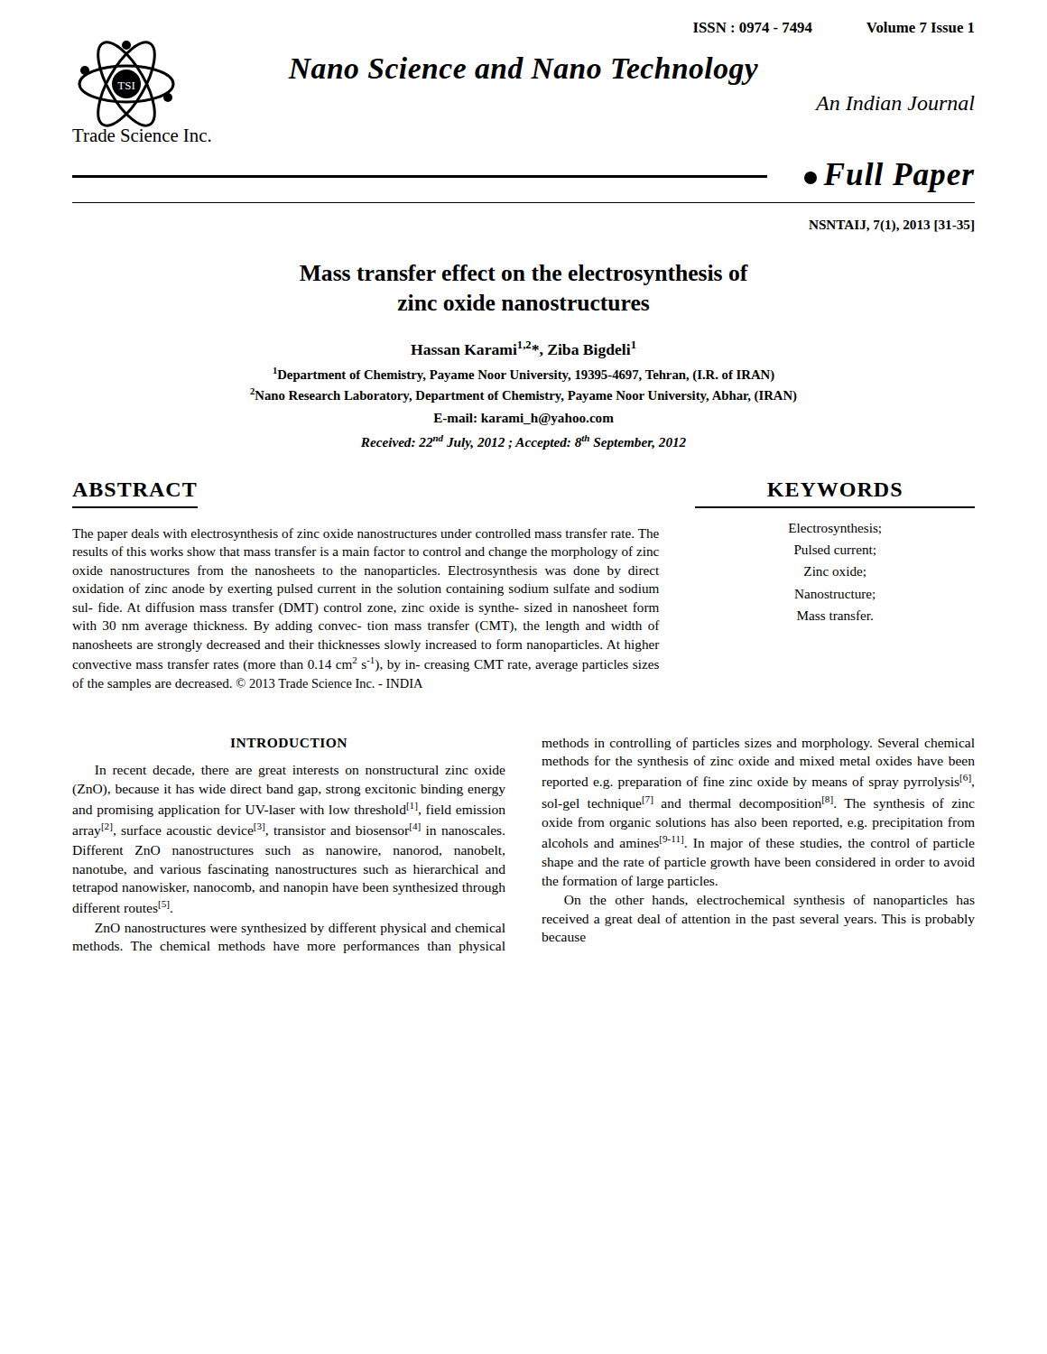ISSN : 0974 - 7494 Volume 7 Issue 1
TSI
Nano Science and Nano Technology
An Indian Journal
Trade Science Inc.
Full Paper
NSNTAIJ, 7(1), 2013 [31-35]
Mass transfer effect on the electrosynthesis of
zinc oxide nanostructures
Hassan Karami1,2*, Ziba Bigdeli1
1Department of Chemistry, Payame Noor University, 19395-4697, Tehran, (I.R. of IRAN)
2Nano Research Laboratory, Department of Chemistry, Payame Noor University, Abhar, (IRAN)
E-mail: karami_h@yahoo.com
Received: 22nd July, 2012 ; Accepted: 8th September, 2012
ABSTRACT
The paper deals with electrosynthesis of zinc oxide nanostructures under controlled mass transfer rate. The results of this works show that mass transfer is a main factor to control and change the morphology of zinc oxide nanostructures from the nanosheets to the nanoparticles. Electrosynthesis was done by direct oxidation of zinc anode by exerting pulsed current in the solution containing sodium sulfate and sodium sul- fide. At diffusion mass transfer (DMT) control zone, zinc oxide is synthe- sized in nanosheet form with 30 nm average thickness. By adding convec- tion mass transfer (CMT), the length and width of nanosheets are strongly decreased and their thicknesses slowly increased to form nanoparticles. At higher convective mass transfer rates (more than 0.14 cm2 s-1), by in- creasing CMT rate, average particles sizes of the samples are decreased. © 2013 Trade Science Inc. - INDIA
KEYWORDS
Electrosynthesis;
Pulsed current;
Zinc oxide;
Nanostructure;
Mass transfer.
INTRODUCTION
In recent decade, there are great interests on nonstructural zinc oxide (ZnO), because it has wide direct band gap, strong excitonic binding energy and promising application for UV-laser with low threshold[1], field emission array[2], surface acoustic device[3], transistor and biosensor[4] in nanoscales. Different ZnO nanostructures such as nanowire, nanorod, nanobelt, nanotube, and various fascinating nanostructures such as hierarchical and tetrapod nanowisker, nanocomb, and nanopin have been synthesized through different routes[5].
ZnO nanostructures were synthesized by different physical and chemical methods. The chemical methods have more performances than physical methods in controlling of particles sizes and morphology. Several chemical methods for the synthesis of zinc oxide and mixed metal oxides have been reported e.g. preparation of fine zinc oxide by means of spray pyrrolysis[6], sol-gel technique[7] and thermal decomposition[8]. The synthesis of zinc oxide from organic solutions has also been reported, e.g. precipitation from alcohols and amines[9-11]. In major of these studies, the control of particle shape and the rate of particle growth have been considered in order to avoid the formation of large particles.
On the other hands, electrochemical synthesis of nanoparticles has received a great deal of attention in the past several years. This is probably because